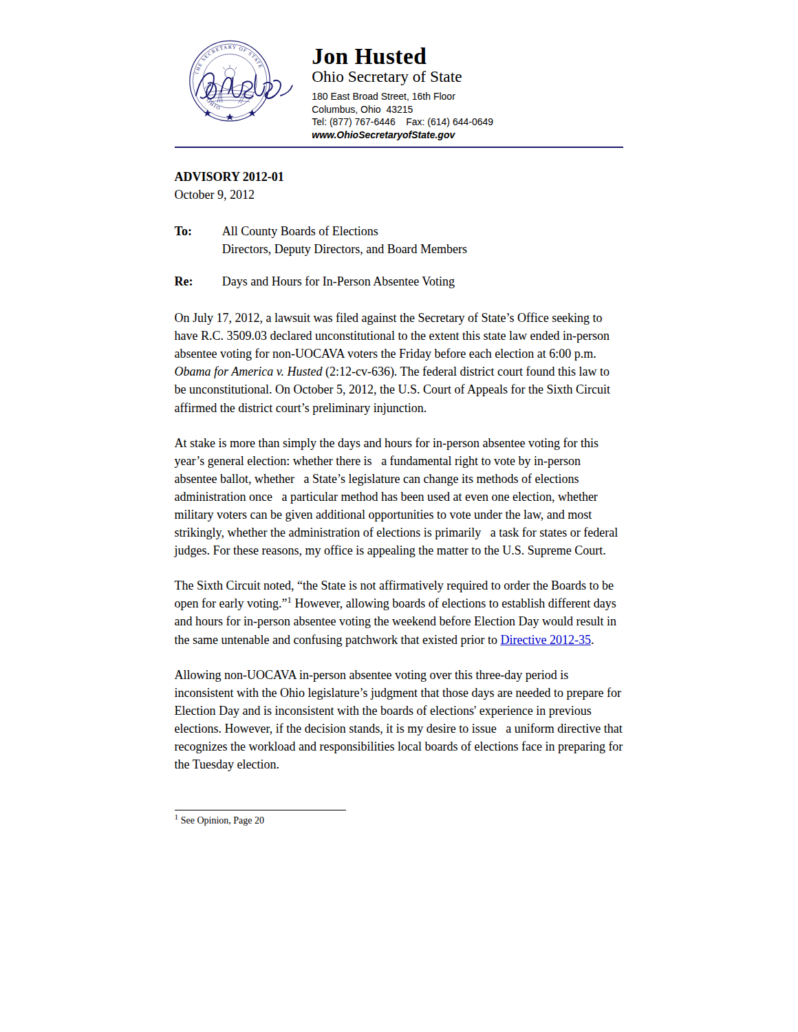Ohio Secretary of State seal with Jon Husted signature THE SECRETARY OF STATE OHIO
Jon Husted
Ohio Secretary of State
180 East Broad Street, 16th Floor
Columbus, Ohio 43215
Tel: (877) 767-6446 Fax: (614) 644-0649
www.OhioSecretaryofState.gov
ADVISORY 2012-01
October 9, 2012
| To: | All County Boards of Elections Directors, Deputy Directors, and Board Members |
| Re: | Days and Hours for In-Person Absentee Voting |
On July 17, 2012, a lawsuit was filed against the Secretary of State’s Office seeking to have R.C. 3509.03 declared unconstitutional to the extent this state law ended in-person absentee voting for non-UOCAVA voters the Friday before each election at 6:00 p.m. Obama for America v. Husted (2:12-cv-636). The federal district court found this law to be unconstitutional. On October 5, 2012, the U.S. Court of Appeals for the Sixth Circuit affirmed the district court’s preliminary injunction.
At stake is more than simply the days and hours for in-person absentee voting for this year’s general election: whether there is a fundamental right to vote by in-person absentee ballot, whether a State’s legislature can change its methods of elections administration once a particular method has been used at even one election, whether military voters can be given additional opportunities to vote under the law, and most strikingly, whether the administration of elections is primarily a task for states or federal judges. For these reasons, my office is appealing the matter to the U.S. Supreme Court.
The Sixth Circuit noted, “the State is not affirmatively required to order the Boards to be open for early voting.”1 However, allowing boards of elections to establish different days and hours for in-person absentee voting the weekend before Election Day would result in the same untenable and confusing patchwork that existed prior to Directive 2012-35.
Allowing non-UOCAVA in-person absentee voting over this three-day period is inconsistent with the Ohio legislature’s judgment that those days are needed to prepare for Election Day and is inconsistent with the boards of elections' experience in previous elections. However, if the decision stands, it is my desire to issue a uniform directive that recognizes the workload and responsibilities local boards of elections face in preparing for the Tuesday election.
1 See Opinion, Page 20